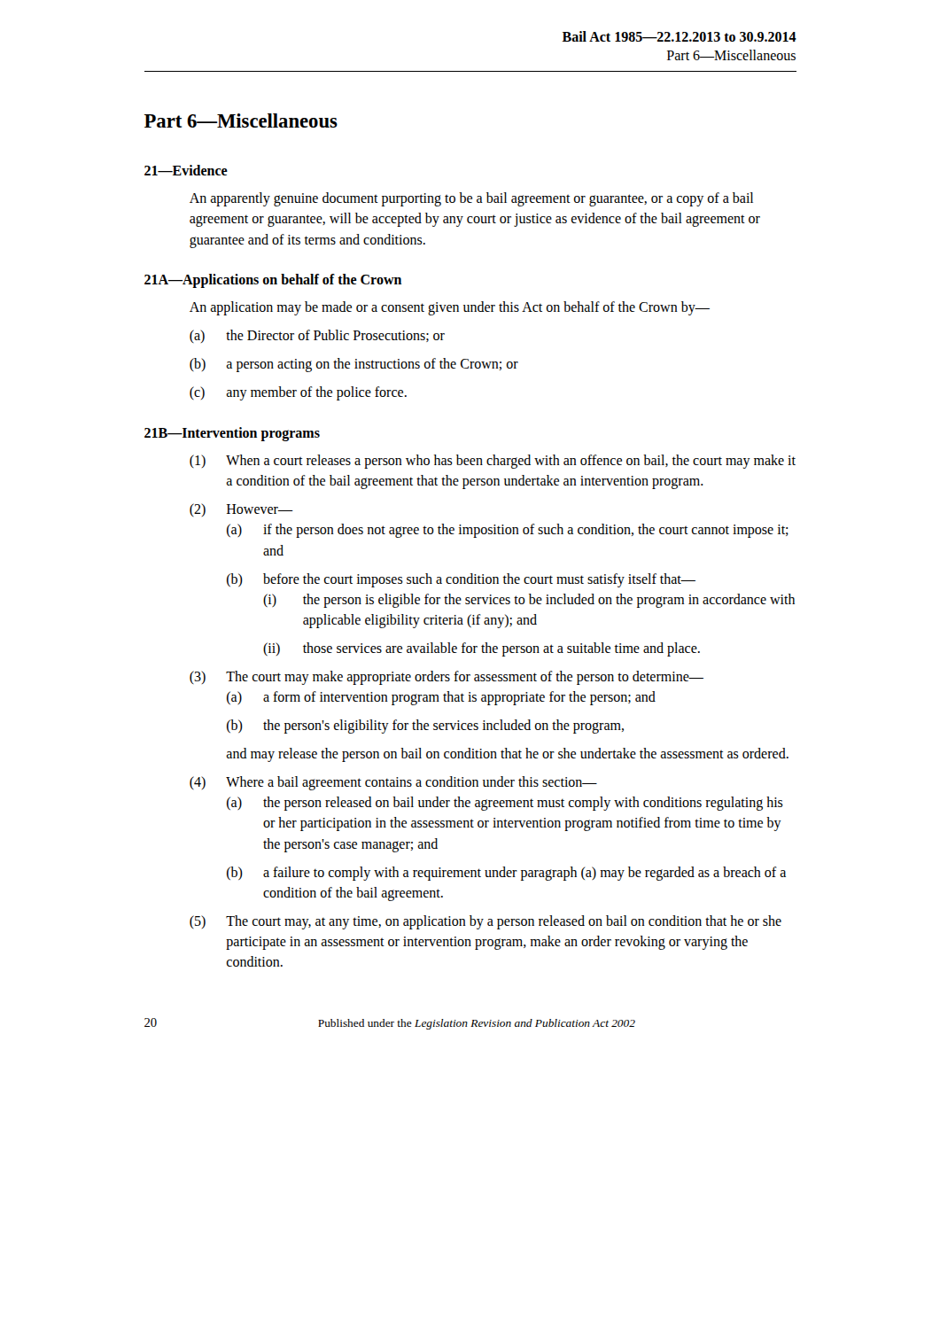Bail Act 1985—22.12.2013 to 30.9.2014 Part 6—Miscellaneous
Part 6—Miscellaneous
21—Evidence
An apparently genuine document purporting to be a bail agreement or guarantee, or a copy of a bail agreement or guarantee, will be accepted by any court or justice as evidence of the bail agreement or guarantee and of its terms and conditions.
21A—Applications on behalf of the Crown
An application may be made or a consent given under this Act on behalf of the Crown by—
(a) the Director of Public Prosecutions; or
(b) a person acting on the instructions of the Crown; or
(c) any member of the police force.
21B—Intervention programs
(1) When a court releases a person who has been charged with an offence on bail, the court may make it a condition of the bail agreement that the person undertake an intervention program.
(2) However—
(a) if the person does not agree to the imposition of such a condition, the court cannot impose it; and
(b) before the court imposes such a condition the court must satisfy itself that—
(i) the person is eligible for the services to be included on the program in accordance with applicable eligibility criteria (if any); and
(ii) those services are available for the person at a suitable time and place.
(3) The court may make appropriate orders for assessment of the person to determine—
(a) a form of intervention program that is appropriate for the person; and
(b) the person's eligibility for the services included on the program,
and may release the person on bail on condition that he or she undertake the assessment as ordered.
(4) Where a bail agreement contains a condition under this section—
(a) the person released on bail under the agreement must comply with conditions regulating his or her participation in the assessment or intervention program notified from time to time by the person's case manager; and
(b) a failure to comply with a requirement under paragraph (a) may be regarded as a breach of a condition of the bail agreement.
(5) The court may, at any time, on application by a person released on bail on condition that he or she participate in an assessment or intervention program, make an order revoking or varying the condition.
20 Published under the Legislation Revision and Publication Act 2002